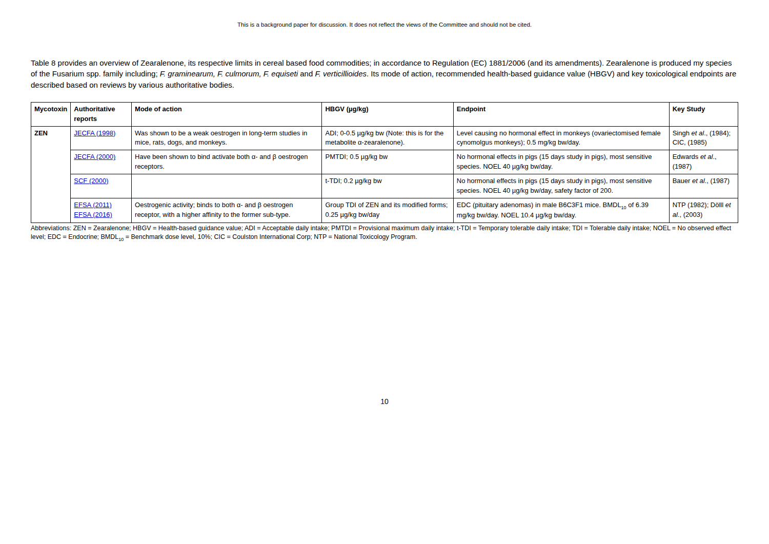This is a background paper for discussion. It does not reflect the views of the Committee and should not be cited.
Table 8 provides an overview of Zearalenone, its respective limits in cereal based food commodities; in accordance to Regulation (EC) 1881/2006 (and its amendments). Zearalenone is produced my species of the Fusarium spp. family including; F. graminearum, F. culmorum, F. equiseti and F. verticillioides. Its mode of action, recommended health-based guidance value (HBGV) and key toxicological endpoints are described based on reviews by various authoritative bodies.
| Mycotoxin | Authoritative reports | Mode of action | HBGV (µg/kg) | Endpoint | Key Study |
| --- | --- | --- | --- | --- | --- |
| ZEN | JECFA (1998) | Was shown to be a weak oestrogen in long-term studies in mice, rats, dogs, and monkeys. | ADI; 0-0.5 µg/kg bw (Note: this is for the metabolite α-zearalenone). | Level causing no hormonal effect in monkeys (ovariectomised female cynomolgus monkeys); 0.5 mg/kg bw/day. | Singh et al ., (1984); CIC, (1985) |
| JECFA (2000) | Have been shown to bind activate both α- and β oestrogen receptors. | PMTDI; 0.5 µg/kg bw | No hormonal effects in pigs (15 days study in pigs), most sensitive species. NOEL 40 µg/kg bw/day. | Edwards et al ., (1987) |
| SCF (2000) | | t-TDI; 0.2 µg/kg bw | No hormonal effects in pigs (15 days study in pigs), most sensitive species. NOEL 40 µg/kg bw/day, safety factor of 200. | Bauer et al ., (1987) |
| EFSA (2011) EFSA (2016) | Oestrogenic activity; binds to both α- and β oestrogen receptor, with a higher affinity to the former sub-type. | Group TDI of ZEN and its modified forms; 0.25 µg/kg bw/day | EDC (pituitary adenomas) in male B6C3F1 mice. BMDL 10 of 6.39 mg/kg bw/day. NOEL 10.4 µg/kg bw/day. | NTP (1982); Dölll et al ., (2003) |
Abbreviations: ZEN = Zearalenone; HBGV = Health-based guidance value; ADI = Acceptable daily intake; PMTDI = Provisional maximum daily intake; t-TDI = Temporary tolerable daily intake; TDI = Tolerable daily intake; NOEL = No observed effect level; EDC = Endocrine; BMDL10 = Benchmark dose level, 10%; CIC = Coulston International Corp; NTP = National Toxicology Program.
10